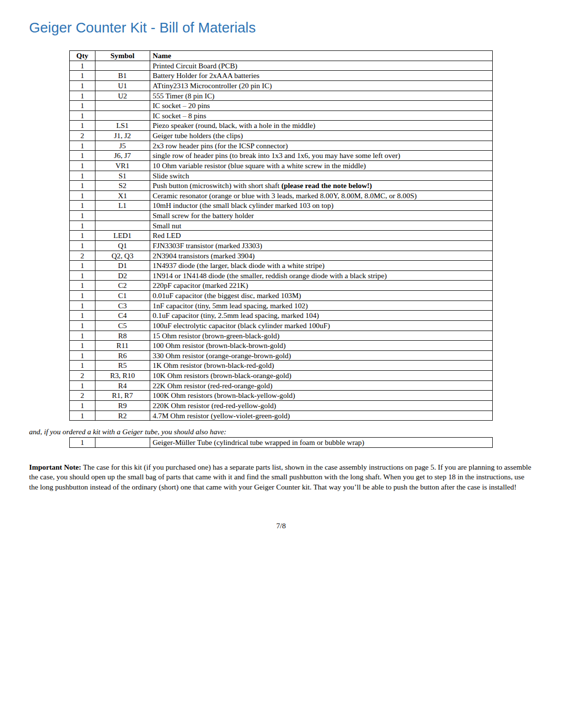Geiger Counter Kit - Bill of Materials
| Qty | Symbol | Name |
| --- | --- | --- |
| 1 | | Printed Circuit Board (PCB) |
| 1 | B1 | Battery Holder for 2xAAA batteries |
| 1 | U1 | ATtiny2313 Microcontroller (20 pin IC) |
| 1 | U2 | 555 Timer (8 pin IC) |
| 1 | | IC socket – 20 pins |
| 1 | | IC socket – 8 pins |
| 1 | LS1 | Piezo speaker (round, black, with a hole in the middle) |
| 2 | J1, J2 | Geiger tube holders (the clips) |
| 1 | J5 | 2x3 row header pins (for the ICSP connector) |
| 1 | J6, J7 | single row of header pins (to break into 1x3 and 1x6, you may have some left over) |
| 1 | VR1 | 10 Ohm variable resistor (blue square with a white screw in the middle) |
| 1 | S1 | Slide switch |
| 1 | S2 | Push button (microswitch) with short shaft (please read the note below!) |
| 1 | X1 | Ceramic resonator (orange or blue with 3 leads, marked 8.00Y, 8.00M, 8.0MC, or 8.00S) |
| 1 | L1 | 10mH inductor (the small black cylinder marked 103 on top) |
| 1 | | Small screw for the battery holder |
| 1 | | Small nut |
| 1 | LED1 | Red LED |
| 1 | Q1 | FJN3303F transistor (marked J3303) |
| 2 | Q2, Q3 | 2N3904 transistors (marked 3904) |
| 1 | D1 | 1N4937 diode (the larger, black diode with a white stripe) |
| 1 | D2 | 1N914 or 1N4148 diode (the smaller, reddish orange diode with a black stripe) |
| 1 | C2 | 220pF capacitor (marked 221K) |
| 1 | C1 | 0.01uF capacitor (the biggest disc, marked 103M) |
| 1 | C3 | 1nF capacitor (tiny, 5mm lead spacing, marked 102) |
| 1 | C4 | 0.1uF capacitor (tiny, 2.5mm lead spacing, marked 104) |
| 1 | C5 | 100uF electrolytic capacitor (black cylinder marked 100uF) |
| 1 | R8 | 15 Ohm resistor (brown-green-black-gold) |
| 1 | R11 | 100 Ohm resistor (brown-black-brown-gold) |
| 1 | R6 | 330 Ohm resistor (orange-orange-brown-gold) |
| 1 | R5 | 1K Ohm resistor (brown-black-red-gold) |
| 2 | R3, R10 | 10K Ohm resistors (brown-black-orange-gold) |
| 1 | R4 | 22K Ohm resistor (red-red-orange-gold) |
| 2 | R1, R7 | 100K Ohm resistors (brown-black-yellow-gold) |
| 1 | R9 | 220K Ohm resistor (red-red-yellow-gold) |
| 1 | R2 | 4.7M Ohm resistor (yellow-violet-green-gold) |
and, if you ordered a kit with a Geiger tube, you should also have:
| 1 | | Geiger-Müller Tube (cylindrical tube wrapped in foam or bubble wrap) |
Important Note: The case for this kit (if you purchased one) has a separate parts list, shown in the case assembly instructions on page 5. If you are planning to assemble the case, you should open up the small bag of parts that came with it and find the small pushbutton with the long shaft. When you get to step 18 in the instructions, use the long pushbutton instead of the ordinary (short) one that came with your Geiger Counter kit. That way you’ll be able to push the button after the case is installed!
7/8